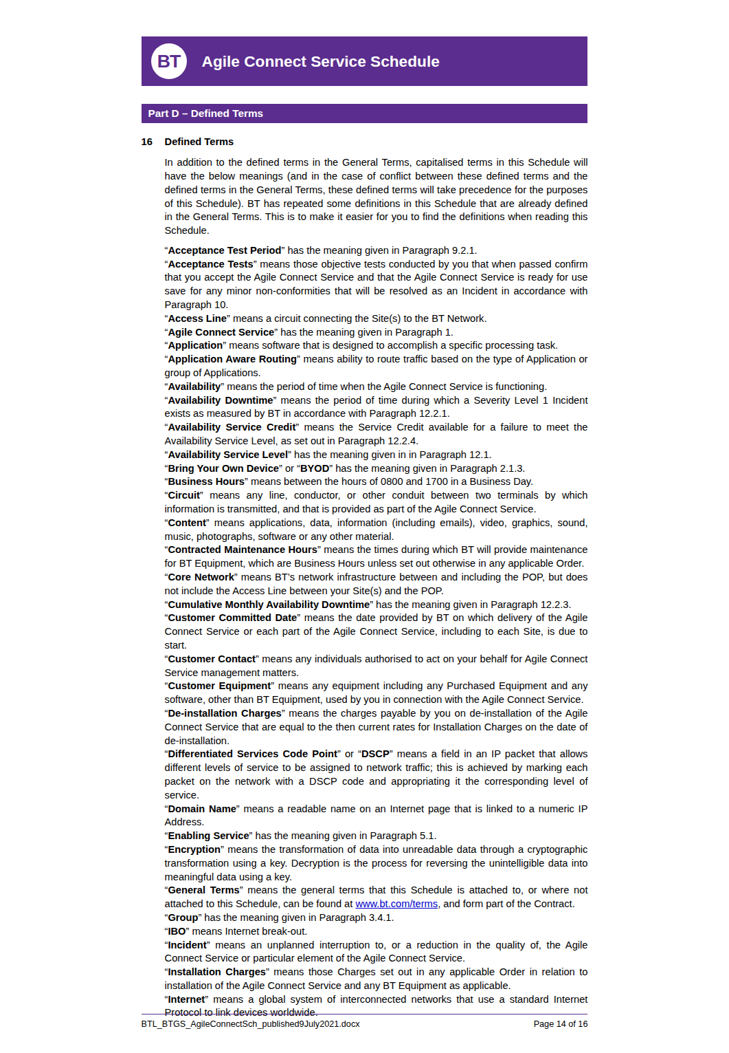BT
Agile Connect Service Schedule
Part D – Defined Terms
16 Defined Terms
In addition to the defined terms in the General Terms, capitalised terms in this Schedule will have the below meanings (and in the case of conflict between these defined terms and the defined terms in the General Terms, these defined terms will take precedence for the purposes of this Schedule). BT has repeated some definitions in this Schedule that are already defined in the General Terms. This is to make it easier for you to find the definitions when reading this Schedule.
“Acceptance Test Period” has the meaning given in Paragraph 9.2.1.
“Acceptance Tests” means those objective tests conducted by you that when passed confirm that you accept the Agile Connect Service and that the Agile Connect Service is ready for use save for any minor non-conformities that will be resolved as an Incident in accordance with Paragraph 10.
“Access Line” means a circuit connecting the Site(s) to the BT Network.
“Agile Connect Service” has the meaning given in Paragraph 1.
“Application” means software that is designed to accomplish a specific processing task.
“Application Aware Routing” means ability to route traffic based on the type of Application or group of Applications.
“Availability” means the period of time when the Agile Connect Service is functioning.
“Availability Downtime” means the period of time during which a Severity Level 1 Incident exists as measured by BT in accordance with Paragraph 12.2.1.
“Availability Service Credit” means the Service Credit available for a failure to meet the Availability Service Level, as set out in Paragraph 12.2.4.
“Availability Service Level” has the meaning given in in Paragraph 12.1.
“Bring Your Own Device” or “BYOD” has the meaning given in Paragraph 2.1.3.
“Business Hours” means between the hours of 0800 and 1700 in a Business Day.
“Circuit” means any line, conductor, or other conduit between two terminals by which information is transmitted, and that is provided as part of the Agile Connect Service.
“Content” means applications, data, information (including emails), video, graphics, sound, music, photographs, software or any other material.
“Contracted Maintenance Hours” means the times during which BT will provide maintenance for BT Equipment, which are Business Hours unless set out otherwise in any applicable Order.
“Core Network” means BT’s network infrastructure between and including the POP, but does not include the Access Line between your Site(s) and the POP.
“Cumulative Monthly Availability Downtime” has the meaning given in Paragraph 12.2.3.
“Customer Committed Date” means the date provided by BT on which delivery of the Agile Connect Service or each part of the Agile Connect Service, including to each Site, is due to start.
“Customer Contact” means any individuals authorised to act on your behalf for Agile Connect Service management matters.
“Customer Equipment” means any equipment including any Purchased Equipment and any software, other than BT Equipment, used by you in connection with the Agile Connect Service.
“De-installation Charges” means the charges payable by you on de-installation of the Agile Connect Service that are equal to the then current rates for Installation Charges on the date of de-installation.
“Differentiated Services Code Point” or “DSCP” means a field in an IP packet that allows different levels of service to be assigned to network traffic; this is achieved by marking each packet on the network with a DSCP code and appropriating it the corresponding level of service.
“Domain Name” means a readable name on an Internet page that is linked to a numeric IP Address.
“Enabling Service” has the meaning given in Paragraph 5.1.
“Encryption” means the transformation of data into unreadable data through a cryptographic transformation using a key. Decryption is the process for reversing the unintelligible data into meaningful data using a key.
“General Terms” means the general terms that this Schedule is attached to, or where not attached to this Schedule, can be found at www.bt.com/terms, and form part of the Contract.
“Group” has the meaning given in Paragraph 3.4.1.
“IBO” means Internet break-out.
“Incident” means an unplanned interruption to, or a reduction in the quality of, the Agile Connect Service or particular element of the Agile Connect Service.
“Installation Charges” means those Charges set out in any applicable Order in relation to installation of the Agile Connect Service and any BT Equipment as applicable.
“Internet” means a global system of interconnected networks that use a standard Internet Protocol to link devices worldwide.
BTL_BTGS_AgileConnectSch_published9July2021.docx Page 14 of 16